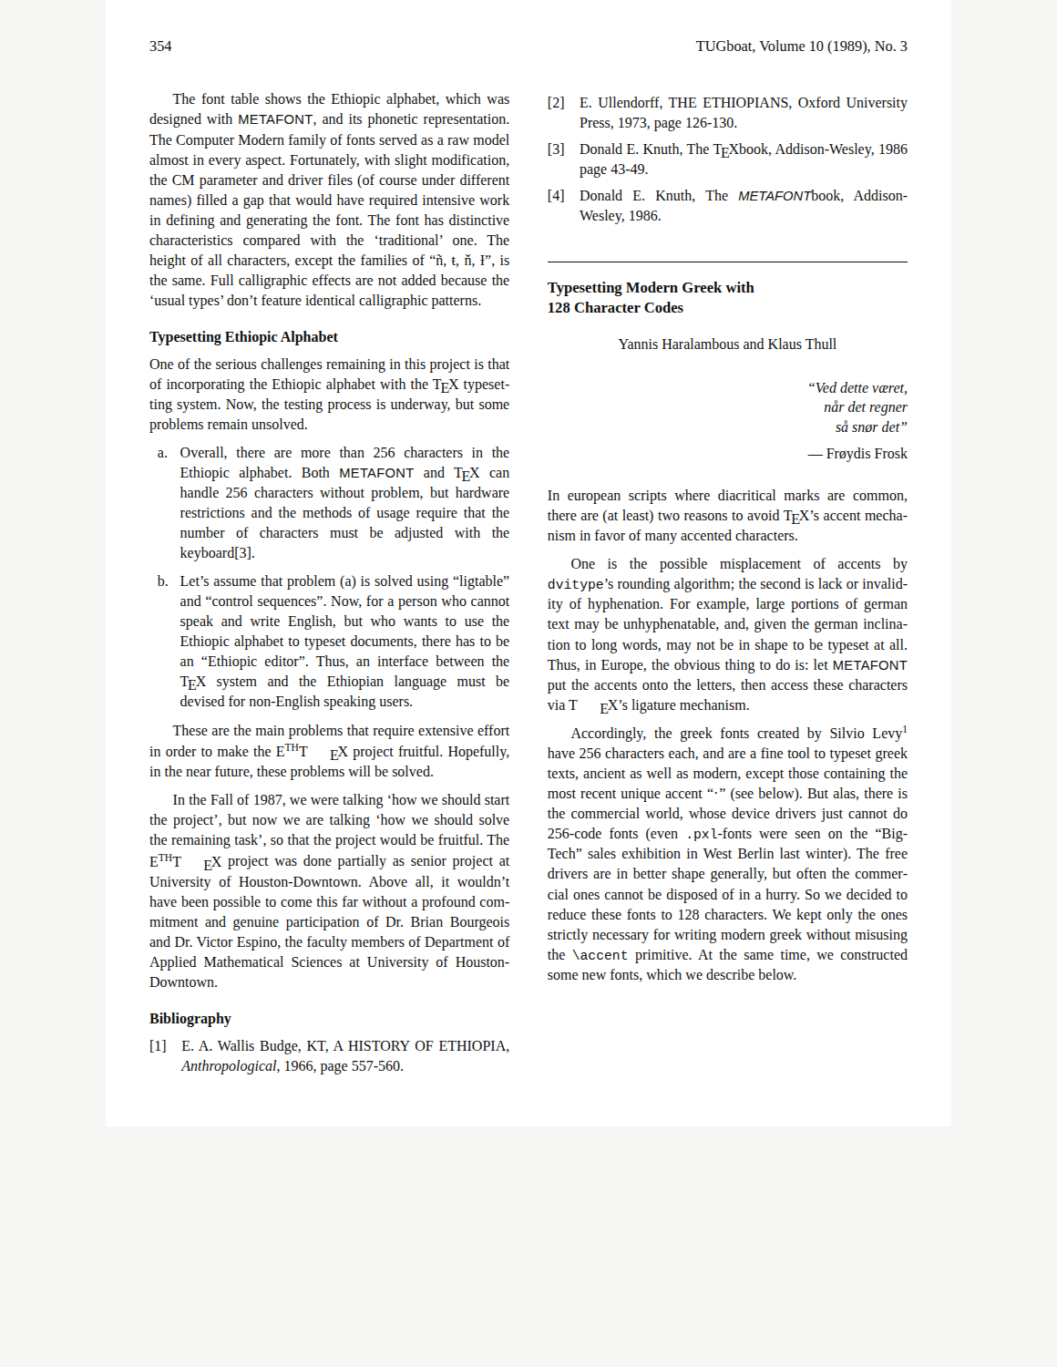354
TUGboat, Volume 10 (1989), No. 3
The font table shows the Ethiopic alphabet, which was designed with METAFONT, and its phonetic representation. The Computer Modern family of fonts served as a raw model almost in every aspect. Fortunately, with slight modification, the CM parameter and driver files (of course under different names) filled a gap that would have required intensive work in defining and generating the font. The font has distinctive characteristics compared with the ‘traditional’ one. The height of all characters, except the families of “ñ, ŧ, ň, Ɨ”, is the same. Full calligraphic effects are not added because the ‘usual types’ don’t feature identical calligraphic patterns.
Typesetting Ethiopic Alphabet
One of the serious challenges remaining in this project is that of incorporating the Ethiopic alphabet with the TEX typesetting system. Now, the testing process is underway, but some problems remain unsolved.
Overall, there are more than 256 characters in the Ethiopic alphabet. Both METAFONT and TEX can handle 256 characters without problem, but hardware restrictions and the methods of usage require that the number of characters must be adjusted with the keyboard[3].
Let’s assume that problem (a) is solved using “ligtable” and “control sequences”. Now, for a person who cannot speak and write English, but who wants to use the Ethiopic alphabet to typeset documents, there has to be an “Ethiopic editor”. Thus, an interface between the TEX system and the Ethiopian language must be devised for non-English speaking users.
These are the main problems that require extensive effort in order to make the ETH TEX project fruitful. Hopefully, in the near future, these problems will be solved.
In the Fall of 1987, we were talking ‘how we should start the project’, but now we are talking ‘how we should solve the remaining task’, so that the project would be fruitful. The ETH TEX project was done partially as senior project at University of Houston-Downtown. Above all, it wouldn’t have been possible to come this far without a profound commitment and genuine participation of Dr. Brian Bourgeois and Dr. Victor Espino, the faculty members of Department of Applied Mathematical Sciences at University of Houston-Downtown.
Bibliography
E. A. Wallis Budge, KT, A HISTORY OF ETHIOPIA, Anthropological, 1966, page 557-560.
E. Ullendorff, THE ETHIOPIANS, Oxford University Press, 1973, page 126-130.
Donald E. Knuth, The TEXbook, Addison-Wesley, 1986 page 43-49.
Donald E. Knuth, The METAFONTbook, Addison-Wesley, 1986.
Typesetting Modern Greek with
128 Character Codes
Yannis Haralambous and Klaus Thull
“Ved dette været,
når det regner
så snør det” — Frøydis Frosk
In european scripts where diacritical marks are common, there are (at least) two reasons to avoid TEX’s accent mechanism in favor of many accented characters.
One is the possible misplacement of accents by dvitype’s rounding algorithm; the second is lack or invalidity of hyphenation. For example, large portions of german text may be unhyphenatable, and, given the german inclination to long words, may not be in shape to be typeset at all. Thus, in Europe, the obvious thing to do is: let METAFONT put the accents onto the letters, then access these characters via TEX’s ligature mechanism.
Accordingly, the greek fonts created by Silvio Levy1 have 256 characters each, and are a fine tool to typeset greek texts, ancient as well as modern, except those containing the most recent unique accent “·” (see below). But alas, there is the commercial world, whose device drivers just cannot do 256-code fonts (even .pxl-fonts were seen on the “Big-Tech” sales exhibition in West Berlin last winter). The free drivers are in better shape generally, but often the commercial ones cannot be disposed of in a hurry. So we decided to reduce these fonts to 128 characters. We kept only the ones strictly necessary for writing modern greek without misusing the \accent primitive. At the same time, we constructed some new fonts, which we describe below.